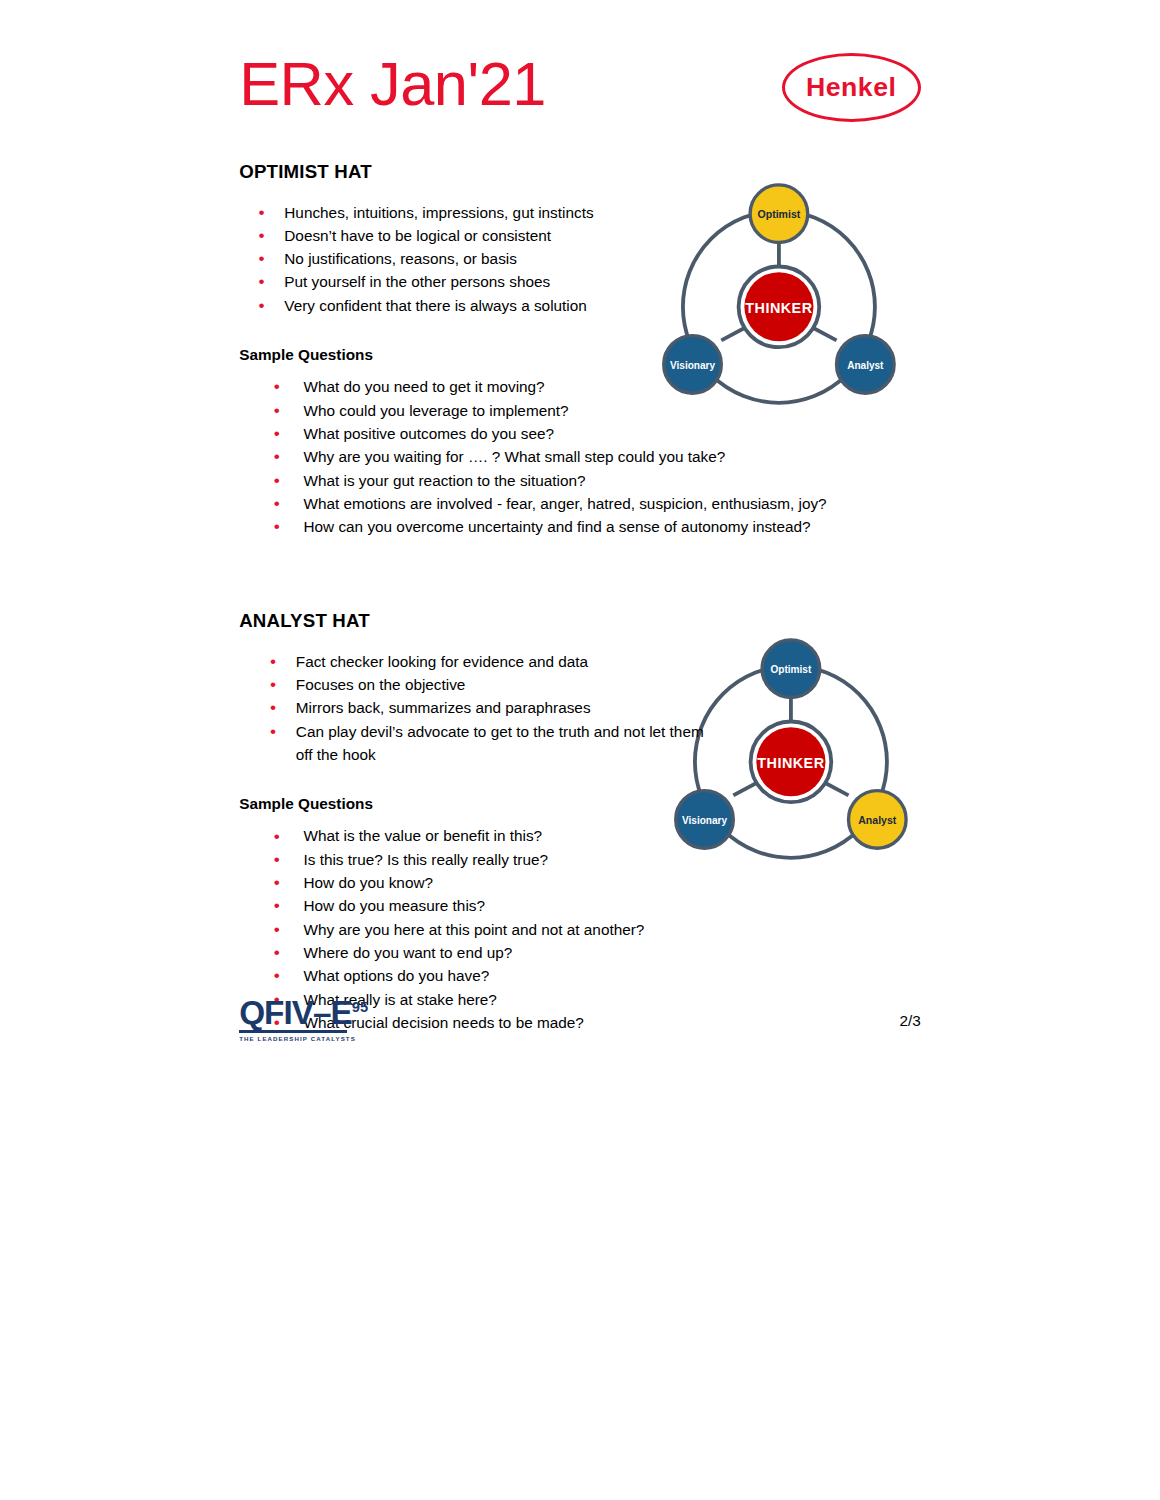ERx Jan'21
Henkel
OPTIMIST HAT
THINKER Optimist Visionary Analyst
Hunches, intuitions, impressions, gut instincts
Doesn’t have to be logical or consistent
No justifications, reasons, or basis
Put yourself in the other persons shoes
Very confident that there is always a solution
Sample Questions
What do you need to get it moving?
Who could you leverage to implement?
What positive outcomes do you see?
Why are you waiting for …. ? What small step could you take?
What is your gut reaction to the situation?
What emotions are involved - fear, anger, hatred, suspicion, enthusiasm, joy?
How can you overcome uncertainty and find a sense of autonomy instead?
ANALYST HAT
THINKER Optimist Visionary Analyst
Fact checker looking for evidence and data
Focuses on the objective
Mirrors back, summarizes and paraphrases
Can play devil’s advocate to get to the truth and not let them off the hook
Sample Questions
What is the value or benefit in this?
Is this true? Is this really really true?
How do you know?
How do you measure this?
Why are you here at this point and not at another?
Where do you want to end up?
What options do you have?
What really is at stake here?
What crucial decision needs to be made?
QFIV–E95
THE LEADERSHIP CATALYSTS
2/3